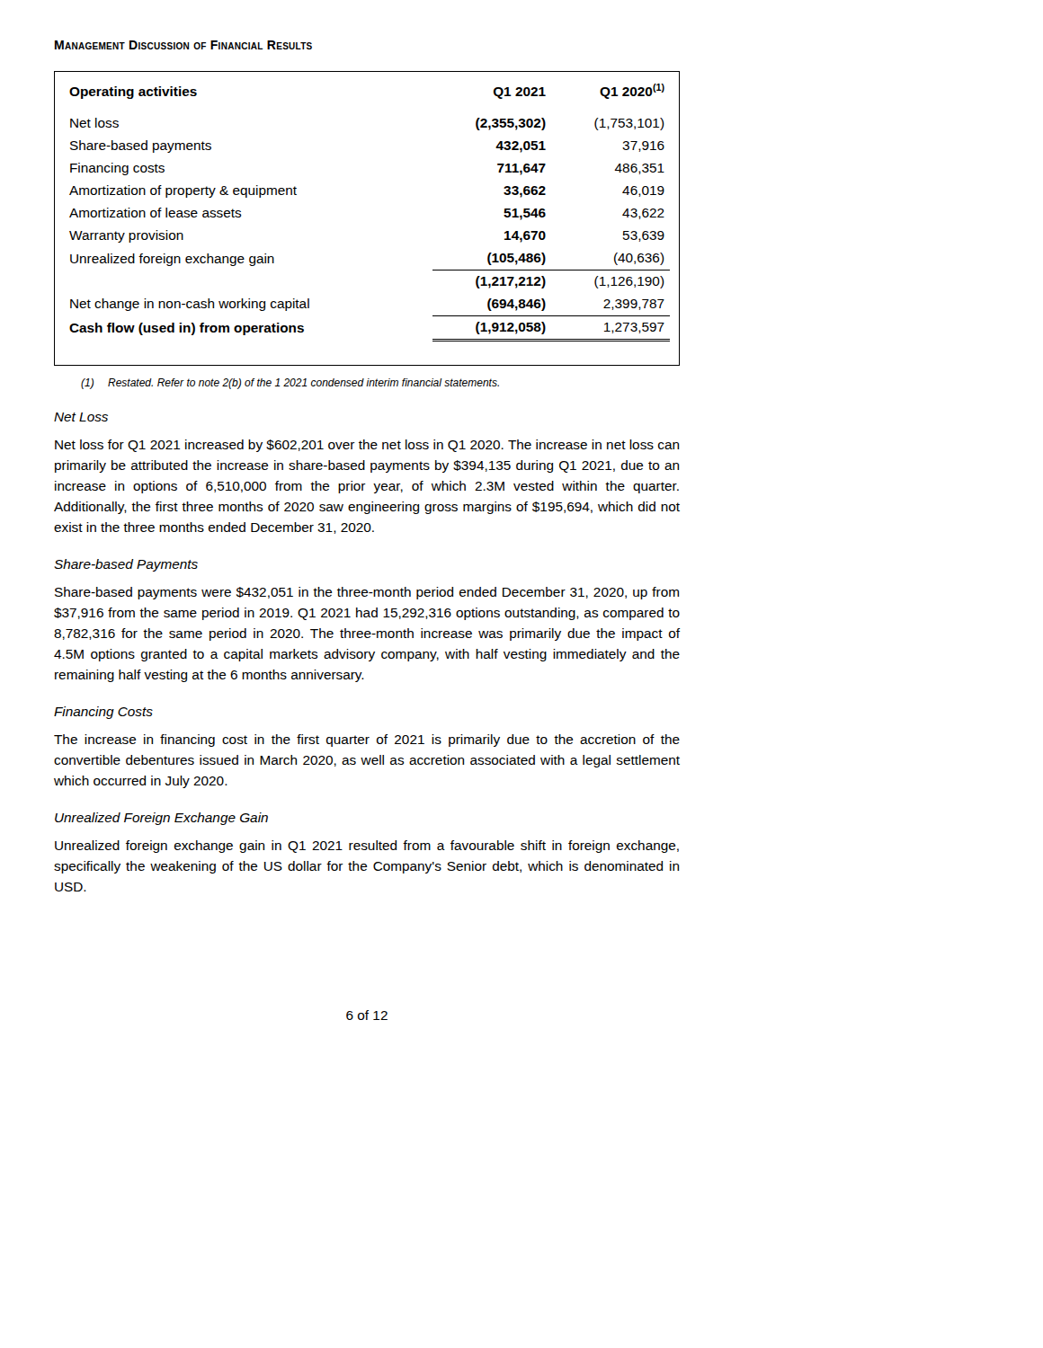Management Discussion of Financial Results
| Operating activities | Q1 2021 | Q1 2020 (1) |
| --- | --- | --- |
| Net loss | (2,355,302) | (1,753,101) |
| Share-based payments | 432,051 | 37,916 |
| Financing costs | 711,647 | 486,351 |
| Amortization of property & equipment | 33,662 | 46,019 |
| Amortization of lease assets | 51,546 | 43,622 |
| Warranty provision | 14,670 | 53,639 |
| Unrealized foreign exchange gain | (105,486) | (40,636) |
| | (1,217,212) | (1,126,190) |
| Net change in non-cash working capital | (694,846) | 2,399,787 |
| Cash flow (used in) from operations | (1,912,058) | 1,273,597 |
(1) Restated. Refer to note 2(b) of the 1 2021 condensed interim financial statements.
Net Loss
Net loss for Q1 2021 increased by $602,201 over the net loss in Q1 2020. The increase in net loss can primarily be attributed the increase in share-based payments by $394,135 during Q1 2021, due to an increase in options of 6,510,000 from the prior year, of which 2.3M vested within the quarter. Additionally, the first three months of 2020 saw engineering gross margins of $195,694, which did not exist in the three months ended December 31, 2020.
Share-based Payments
Share-based payments were $432,051 in the three-month period ended December 31, 2020, up from $37,916 from the same period in 2019. Q1 2021 had 15,292,316 options outstanding, as compared to 8,782,316 for the same period in 2020. The three-month increase was primarily due the impact of 4.5M options granted to a capital markets advisory company, with half vesting immediately and the remaining half vesting at the 6 months anniversary.
Financing Costs
The increase in financing cost in the first quarter of 2021 is primarily due to the accretion of the convertible debentures issued in March 2020, as well as accretion associated with a legal settlement which occurred in July 2020.
Unrealized Foreign Exchange Gain
Unrealized foreign exchange gain in Q1 2021 resulted from a favourable shift in foreign exchange, specifically the weakening of the US dollar for the Company's Senior debt, which is denominated in USD.
6 of 12